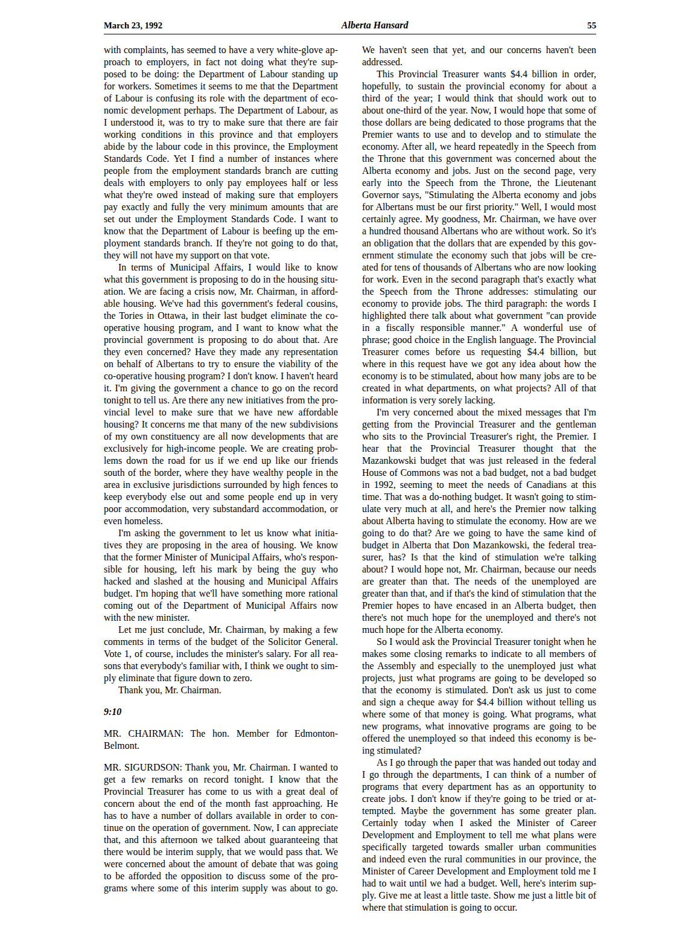March 23, 1992 Alberta Hansard 55
with complaints, has seemed to have a very white-glove approach to employers, in fact not doing what they're supposed to be doing: the Department of Labour standing up for workers. Sometimes it seems to me that the Department of Labour is confusing its role with the department of economic development perhaps. The Department of Labour, as I understood it, was to try to make sure that there are fair working conditions in this province and that employers abide by the labour code in this province, the Employment Standards Code. Yet I find a number of instances where people from the employment standards branch are cutting deals with employers to only pay employees half or less what they're owed instead of making sure that employers pay exactly and fully the very minimum amounts that are set out under the Employment Standards Code. I want to know that the Department of Labour is beefing up the employment standards branch. If they're not going to do that, they will not have my support on that vote.
In terms of Municipal Affairs, I would like to know what this government is proposing to do in the housing situation. We are facing a crisis now, Mr. Chairman, in affordable housing. We've had this government's federal cousins, the Tories in Ottawa, in their last budget eliminate the co-operative housing program, and I want to know what the provincial government is proposing to do about that. Are they even concerned? Have they made any representation on behalf of Albertans to try to ensure the viability of the co-operative housing program? I don't know. I haven't heard it. I'm giving the government a chance to go on the record tonight to tell us. Are there any new initiatives from the provincial level to make sure that we have new affordable housing? It concerns me that many of the new subdivisions of my own constituency are all now developments that are exclusively for high-income people. We are creating problems down the road for us if we end up like our friends south of the border, where they have wealthy people in the area in exclusive jurisdictions surrounded by high fences to keep everybody else out and some people end up in very poor accommodation, very substandard accommodation, or even homeless.
I'm asking the government to let us know what initiatives they are proposing in the area of housing. We know that the former Minister of Municipal Affairs, who's responsible for housing, left his mark by being the guy who hacked and slashed at the housing and Municipal Affairs budget. I'm hoping that we'll have something more rational coming out of the Department of Municipal Affairs now with the new minister.
Let me just conclude, Mr. Chairman, by making a few comments in terms of the budget of the Solicitor General. Vote 1, of course, includes the minister's salary. For all reasons that everybody's familiar with, I think we ought to simply eliminate that figure down to zero.
Thank you, Mr. Chairman.
9:10
MR. CHAIRMAN: The hon. Member for Edmonton-Belmont.
MR. SIGURDSON: Thank you, Mr. Chairman. I wanted to get a few remarks on record tonight. I know that the Provincial Treasurer has come to us with a great deal of concern about the end of the month fast approaching. He has to have a number of dollars available in order to continue on the operation of government. Now, I can appreciate that, and this afternoon we talked about guaranteeing that there would be interim supply, that we would pass that. We were concerned about the amount of debate that was going to be afforded the opposition to discuss some of the programs where some of this interim supply was about to go. We haven't seen that yet, and our concerns haven't been addressed.
This Provincial Treasurer wants $4.4 billion in order, hopefully, to sustain the provincial economy for about a third of the year; I would think that should work out to about one-third of the year. Now, I would hope that some of those dollars are being dedicated to those programs that the Premier wants to use and to develop and to stimulate the economy. After all, we heard repeatedly in the Speech from the Throne that this government was concerned about the Alberta economy and jobs. Just on the second page, very early into the Speech from the Throne, the Lieutenant Governor says, "Stimulating the Alberta economy and jobs for Albertans must be our first priority." Well, I would most certainly agree. My goodness, Mr. Chairman, we have over a hundred thousand Albertans who are without work. So it's an obligation that the dollars that are expended by this government stimulate the economy such that jobs will be created for tens of thousands of Albertans who are now looking for work. Even in the second paragraph that's exactly what the Speech from the Throne addresses: stimulating our economy to provide jobs. The third paragraph: the words I highlighted there talk about what government "can provide in a fiscally responsible manner." A wonderful use of phrase; good choice in the English language. The Provincial Treasurer comes before us requesting $4.4 billion, but where in this request have we got any idea about how the economy is to be stimulated, about how many jobs are to be created in what departments, on what projects? All of that information is very sorely lacking.
I'm very concerned about the mixed messages that I'm getting from the Provincial Treasurer and the gentleman who sits to the Provincial Treasurer's right, the Premier. I hear that the Provincial Treasurer thought that the Mazankowski budget that was just released in the federal House of Commons was not a bad budget, not a bad budget in 1992, seeming to meet the needs of Canadians at this time. That was a do-nothing budget. It wasn't going to stimulate very much at all, and here's the Premier now talking about Alberta having to stimulate the economy. How are we going to do that? Are we going to have the same kind of budget in Alberta that Don Mazankowski, the federal treasurer, has? Is that the kind of stimulation we're talking about? I would hope not, Mr. Chairman, because our needs are greater than that. The needs of the unemployed are greater than that, and if that's the kind of stimulation that the Premier hopes to have encased in an Alberta budget, then there's not much hope for the unemployed and there's not much hope for the Alberta economy.
So I would ask the Provincial Treasurer tonight when he makes some closing remarks to indicate to all members of the Assembly and especially to the unemployed just what projects, just what programs are going to be developed so that the economy is stimulated. Don't ask us just to come and sign a cheque away for $4.4 billion without telling us where some of that money is going. What programs, what new programs, what innovative programs are going to be offered the unemployed so that indeed this economy is being stimulated?
As I go through the paper that was handed out today and I go through the departments, I can think of a number of programs that every department has as an opportunity to create jobs. I don't know if they're going to be tried or attempted. Maybe the government has some greater plan. Certainly today when I asked the Minister of Career Development and Employment to tell me what plans were specifically targeted towards smaller urban communities and indeed even the rural communities in our province, the Minister of Career Development and Employment told me I had to wait until we had a budget. Well, here's interim supply. Give me at least a little taste. Show me just a little bit of where that stimulation is going to occur.